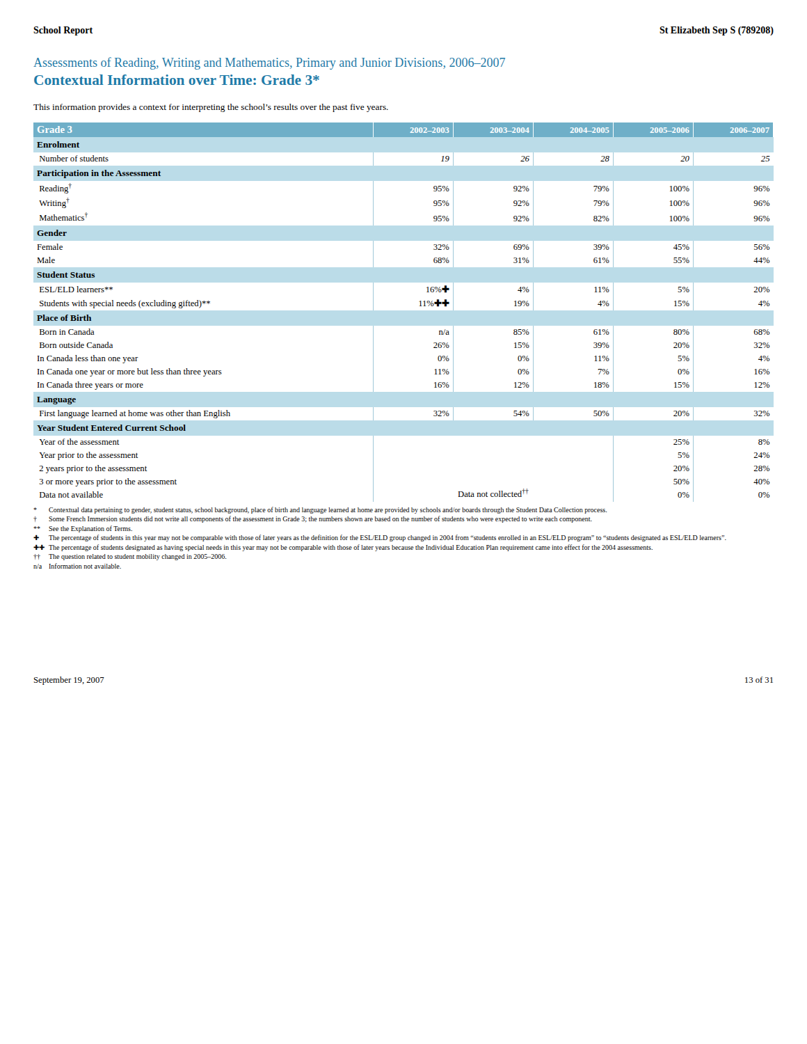School Report
St Elizabeth Sep S (789208)
Assessments of Reading, Writing and Mathematics, Primary and Junior Divisions, 2006–2007
Contextual Information over Time: Grade 3*
This information provides a context for interpreting the school’s results over the past five years.
| Grade 3 | 2002–2003 | 2003–2004 | 2004–2005 | 2005–2006 | 2006–2007 |
| --- | --- | --- | --- | --- | --- |
| Enrolment |
| Number of students | 19 | 26 | 28 | 20 | 25 |
| Participation in the Assessment |
| Reading † | 95% | 92% | 79% | 100% | 96% |
| Writing † | 95% | 92% | 79% | 100% | 96% |
| Mathematics † | 95% | 92% | 82% | 100% | 96% |
| Gender |
| Female | 32% | 69% | 39% | 45% | 56% |
| Male | 68% | 31% | 61% | 55% | 44% |
| Student Status |
| ESL/ELD learners** | 16% ✚ | 4% | 11% | 5% | 20% |
| Students with special needs (excluding gifted)** | 11% ✚✚ | 19% | 4% | 15% | 4% |
| Place of Birth |
| Born in Canada | n/a | 85% | 61% | 80% | 68% |
| Born outside Canada | 26% | 15% | 39% | 20% | 32% |
| In Canada less than one year | 0% | 0% | 11% | 5% | 4% |
| In Canada one year or more but less than three years | 11% | 0% | 7% | 0% | 16% |
| In Canada three years or more | 16% | 12% | 18% | 15% | 12% |
| Language |
| First language learned at home was other than English | 32% | 54% | 50% | 20% | 32% |
| Year Student Entered Current School |
| Year of the assessment | Data not collected †† | 25% | 8% |
| Year prior to the assessment | 5% | 24% |
| 2 years prior to the assessment | 20% | 28% |
| 3 or more years prior to the assessment | 50% | 40% |
| Data not available | 0% | 0% |
*Contextual data pertaining to gender, student status, school background, place of birth and language learned at home are provided by schools and/or boards through the Student Data Collection process.
†Some French Immersion students did not write all components of the assessment in Grade 3; the numbers shown are based on the number of students who were expected to write each component.
**See the Explanation of Terms.
✚The percentage of students in this year may not be comparable with those of later years as the definition for the ESL/ELD group changed in 2004 from “students enrolled in an ESL/ELD program” to “students designated as ESL/ELD learners”.
✚✚The percentage of students designated as having special needs in this year may not be comparable with those of later years because the Individual Education Plan requirement came into effect for the 2004 assessments.
††The question related to student mobility changed in 2005–2006.
n/a Information not available.
September 19, 2007
13 of 31